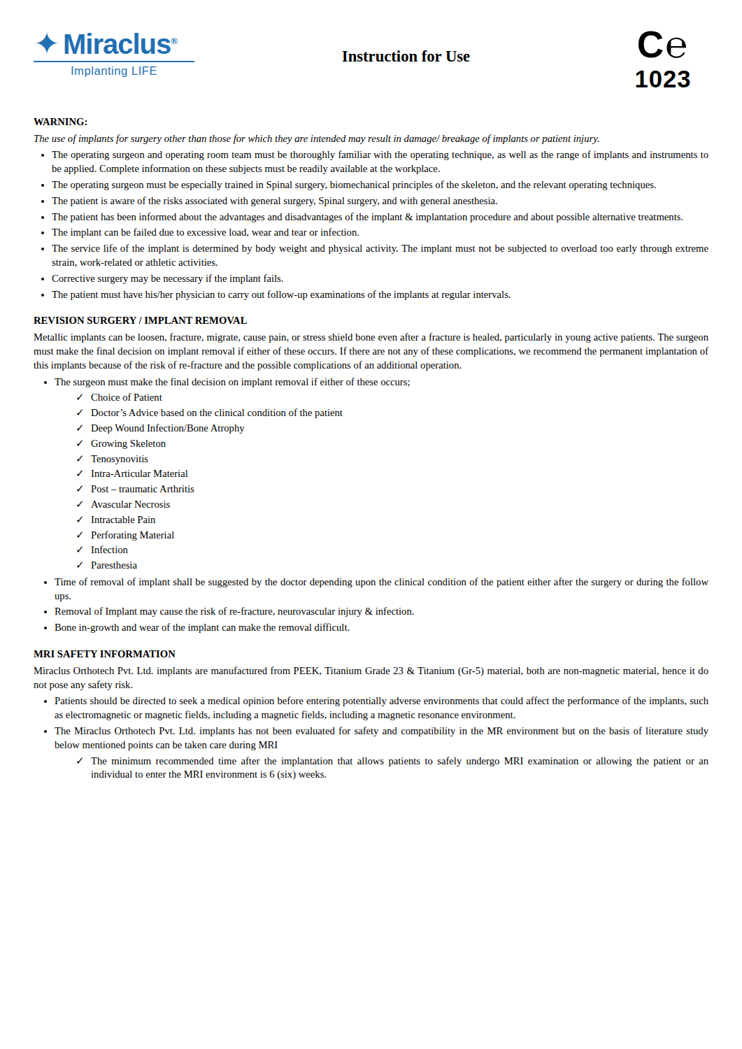✦ Miraclus®
Implanting LIFE
Instruction for Use
C℮
1023
Warning:
The use of implants for surgery other than those for which they are intended may result in damage/ breakage of implants or patient injury.
The operating surgeon and operating room team must be thoroughly familiar with the operating technique, as well as the range of implants and instruments to be applied. Complete information on these subjects must be readily available at the workplace.
The operating surgeon must be especially trained in Spinal surgery, biomechanical principles of the skeleton, and the relevant operating techniques.
The patient is aware of the risks associated with general surgery, Spinal surgery, and with general anesthesia.
The patient has been informed about the advantages and disadvantages of the implant & implantation procedure and about possible alternative treatments.
The implant can be failed due to excessive load, wear and tear or infection.
The service life of the implant is determined by body weight and physical activity. The implant must not be subjected to overload too early through extreme strain, work-related or athletic activities.
Corrective surgery may be necessary if the implant fails.
The patient must have his/her physician to carry out follow-up examinations of the implants at regular intervals.
Revision Surgery / Implant Removal
Metallic implants can be loosen, fracture, migrate, cause pain, or stress shield bone even after a fracture is healed, particularly in young active patients. The surgeon must make the final decision on implant removal if either of these occurs. If there are not any of these complications, we recommend the permanent implantation of this implants because of the risk of re-fracture and the possible complications of an additional operation.
The surgeon must make the final decision on implant removal if either of these occurs;
Choice of Patient
Doctor’s Advice based on the clinical condition of the patient
Deep Wound Infection/Bone Atrophy
Growing Skeleton
Tenosynovitis
Intra-Articular Material
Post – traumatic Arthritis
Avascular Necrosis
Intractable Pain
Perforating Material
Infection
Paresthesia
Time of removal of implant shall be suggested by the doctor depending upon the clinical condition of the patient either after the surgery or during the follow ups.
Removal of Implant may cause the risk of re-fracture, neurovascular injury & infection.
Bone in-growth and wear of the implant can make the removal difficult.
MRI Safety Information
Miraclus Orthotech Pvt. Ltd. implants are manufactured from PEEK, Titanium Grade 23 & Titanium (Gr-5) material, both are non-magnetic material, hence it do not pose any safety risk.
Patients should be directed to seek a medical opinion before entering potentially adverse environments that could affect the performance of the implants, such as electromagnetic or magnetic fields, including a magnetic fields, including a magnetic resonance environment.
The Miraclus Orthotech Pvt. Ltd. implants has not been evaluated for safety and compatibility in the MR environment but on the basis of literature study below mentioned points can be taken care during MRI
The minimum recommended time after the implantation that allows patients to safely undergo MRI examination or allowing the patient or an individual to enter the MRI environment is 6 (six) weeks.